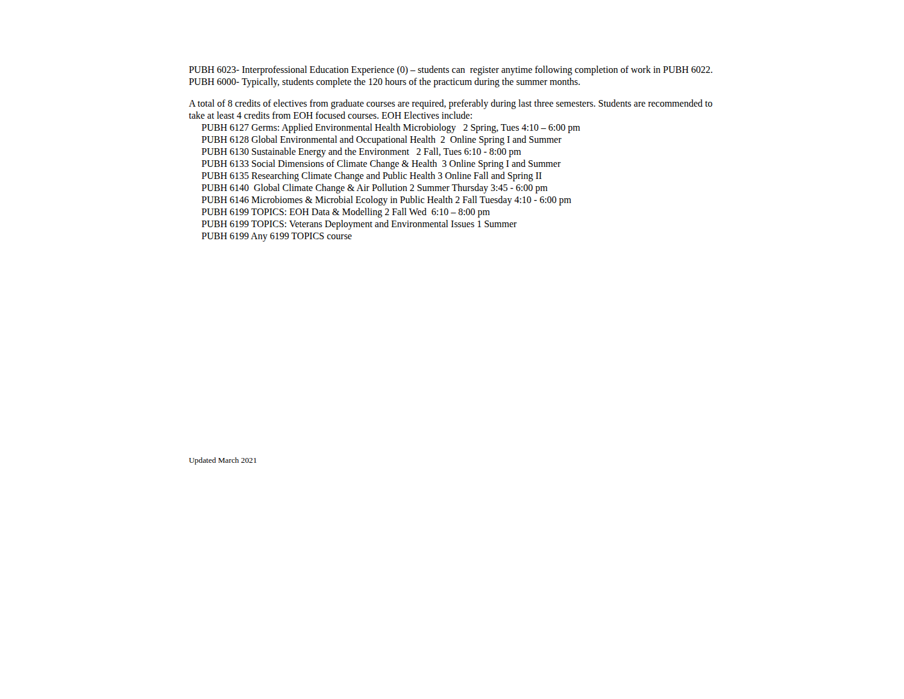PUBH 6023- Interprofessional Education Experience (0) – students can register anytime following completion of work in PUBH 6022.
PUBH 6000- Typically, students complete the 120 hours of the practicum during the summer months.
A total of 8 credits of electives from graduate courses are required, preferably during last three semesters. Students are recommended to take at least 4 credits from EOH focused courses. EOH Electives include:
PUBH 6127 Germs: Applied Environmental Health Microbiology 2 Spring, Tues 4:10 – 6:00 pm
PUBH 6128 Global Environmental and Occupational Health 2 Online Spring I and Summer
PUBH 6130 Sustainable Energy and the Environment 2 Fall, Tues 6:10 - 8:00 pm
PUBH 6133 Social Dimensions of Climate Change & Health 3 Online Spring I and Summer
PUBH 6135 Researching Climate Change and Public Health 3 Online Fall and Spring II
PUBH 6140 Global Climate Change & Air Pollution 2 Summer Thursday 3:45 - 6:00 pm
PUBH 6146 Microbiomes & Microbial Ecology in Public Health 2 Fall Tuesday 4:10 - 6:00 pm
PUBH 6199 TOPICS: EOH Data & Modelling 2 Fall Wed 6:10 – 8:00 pm
PUBH 6199 TOPICS: Veterans Deployment and Environmental Issues 1 Summer
PUBH 6199 Any 6199 TOPICS course
Updated March 2021